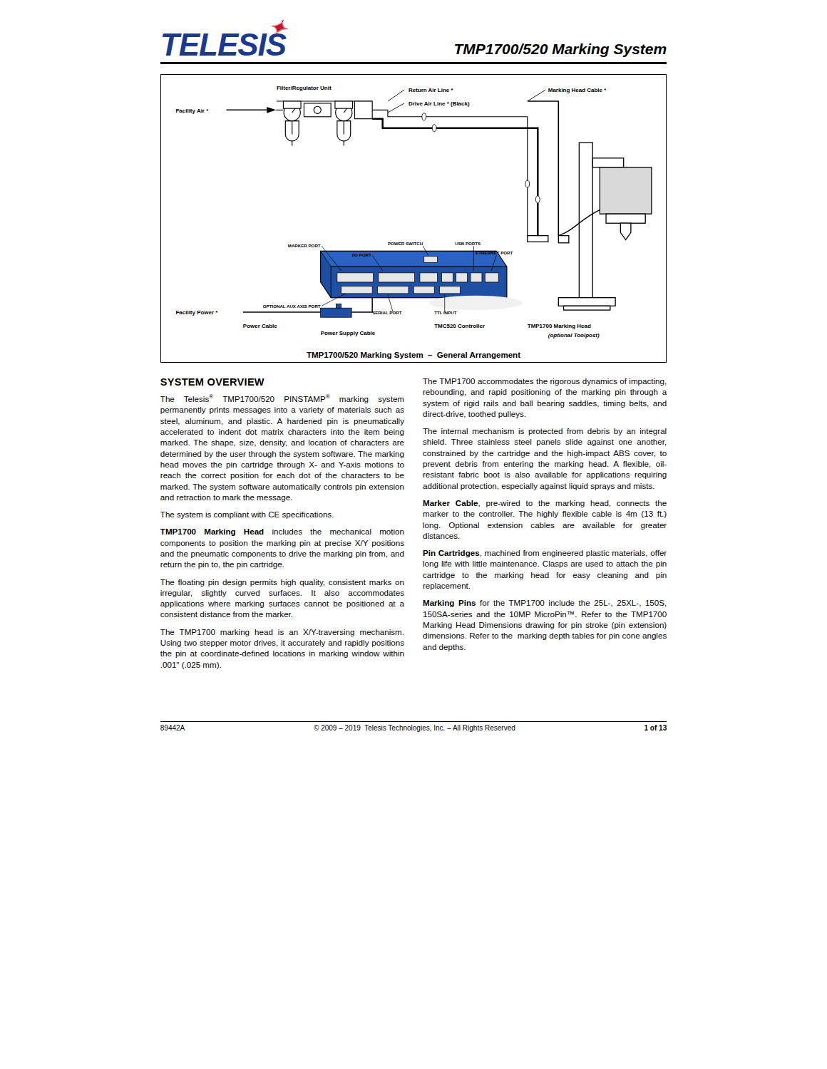TELESIS✦
TMP1700/520 Marking System
Filter/Regulator Unit Facility Air * Return Air Line * Drive Air Line * (Black) Marking Head Cable * MARKER PORT I/O PORT POWER SWITCH USB PORTS ETHERNET PORT OPTIONAL AUX AXIS PORT SERIAL PORT TTL INPUT Facility Power * Power Cable Power Supply Cable TMC520 Controller TMP1700 Marking Head (optional Toolpost)
TMP1700/520 Marking System – General Arrangement
SYSTEM OVERVIEW
The Telesis® TMP1700/520 PINSTAMP® marking system permanently prints messages into a variety of materials such as steel, aluminum, and plastic. A hardened pin is pneumatically accelerated to indent dot matrix characters into the item being marked. The shape, size, density, and location of characters are determined by the user through the system software. The marking head moves the pin cartridge through X- and Y-axis motions to reach the correct position for each dot of the characters to be marked. The system software automatically controls pin extension and retraction to mark the message.
The system is compliant with CE specifications.
TMP1700 Marking Head includes the mechanical motion components to position the marking pin at precise X/Y positions and the pneumatic components to drive the marking pin from, and return the pin to, the pin cartridge.
The floating pin design permits high quality, consistent marks on irregular, slightly curved surfaces. It also accommodates applications where marking surfaces cannot be positioned at a consistent distance from the marker.
The TMP1700 marking head is an X/Y-traversing mechanism. Using two stepper motor drives, it accurately and rapidly positions the pin at coordinate-defined locations in marking window within .001" (.025 mm).
The TMP1700 accommodates the rigorous dynamics of impacting, rebounding, and rapid positioning of the marking pin through a system of rigid rails and ball bearing saddles, timing belts, and direct-drive, toothed pulleys.
The internal mechanism is protected from debris by an integral shield. Three stainless steel panels slide against one another, constrained by the cartridge and the high-impact ABS cover, to prevent debris from entering the marking head. A flexible, oil-resistant fabric boot is also available for applications requiring additional protection, especially against liquid sprays and mists.
Marker Cable, pre-wired to the marking head, connects the marker to the controller. The highly flexible cable is 4m (13 ft.) long. Optional extension cables are available for greater distances.
Pin Cartridges, machined from engineered plastic materials, offer long life with little maintenance. Clasps are used to attach the pin cartridge to the marking head for easy cleaning and pin replacement.
Marking Pins for the TMP1700 include the 25L-, 25XL-, 150S, 150SA-series and the 10MP MicroPin™. Refer to the TMP1700 Marking Head Dimensions drawing for pin stroke (pin extension) dimensions. Refer to the marking depth tables for pin cone angles and depths.
89442A
© 2009 – 2019 Telesis Technologies, Inc. – All Rights Reserved
1 of 13